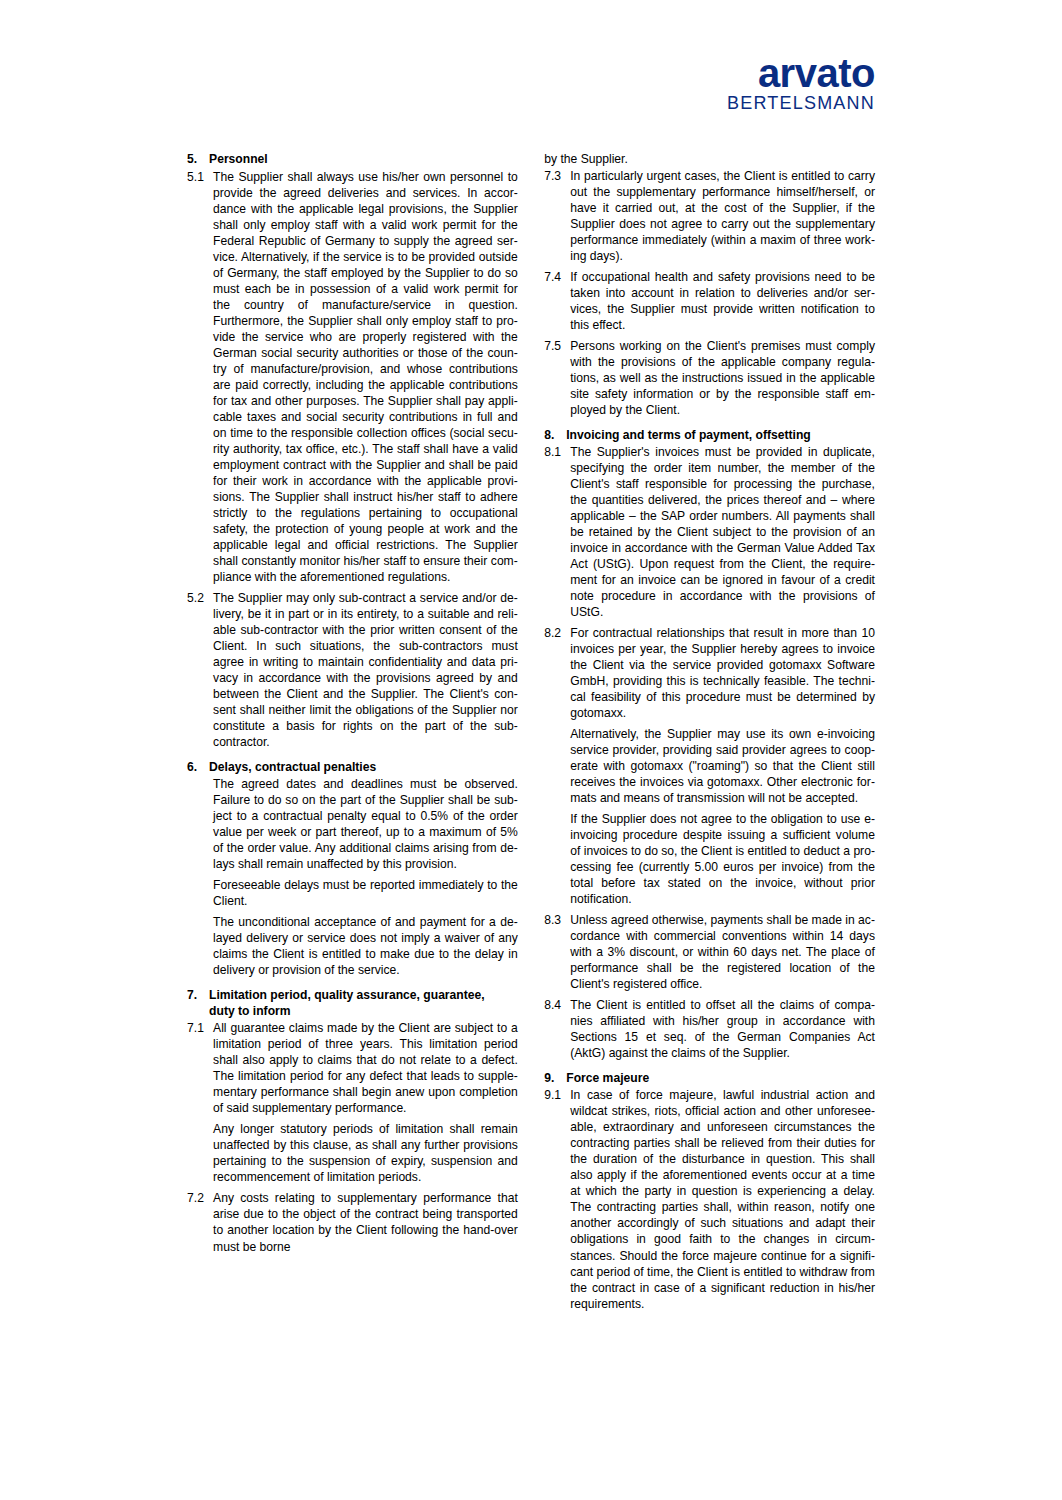arvato
BERTELSMANN
5. Personnel
5.1
The Supplier shall always use his/her own personnel to provide the agreed deliveries and services. In accordance with the applicable legal provisions, the Supplier shall only employ staff with a valid work permit for the Federal Republic of Germany to supply the agreed service. Alternatively, if the service is to be provided outside of Germany, the staff employed by the Supplier to do so must each be in possession of a valid work permit for the country of manufacture/service in question. Furthermore, the Supplier shall only employ staff to provide the service who are properly registered with the German social security authorities or those of the country of manufacture/provision, and whose contributions are paid correctly, including the applicable contributions for tax and other purposes. The Supplier shall pay applicable taxes and social security contributions in full and on time to the responsible collection offices (social security authority, tax office, etc.). The staff shall have a valid employment contract with the Supplier and shall be paid for their work in accordance with the applicable provisions. The Supplier shall instruct his/her staff to adhere strictly to the regulations pertaining to occupational safety, the protection of young people at work and the applicable legal and official restrictions. The Supplier shall constantly monitor his/her staff to ensure their compliance with the aforementioned regulations.
5.2
The Supplier may only sub-contract a service and/or delivery, be it in part or in its entirety, to a suitable and reliable sub-contractor with the prior written consent of the Client. In such situations, the sub-contractors must agree in writing to maintain confidentiality and data privacy in accordance with the provisions agreed by and between the Client and the Supplier. The Client's consent shall neither limit the obligations of the Supplier nor constitute a basis for rights on the part of the sub-contractor.
6. Delays, contractual penalties
The agreed dates and deadlines must be observed. Failure to do so on the part of the Supplier shall be subject to a contractual penalty equal to 0.5% of the order value per week or part thereof, up to a maximum of 5% of the order value. Any additional claims arising from delays shall remain unaffected by this provision.
Foreseeable delays must be reported immediately to the Client.
The unconditional acceptance of and payment for a delayed delivery or service does not imply a waiver of any claims the Client is entitled to make due to the delay in delivery or provision of the service.
7. Limitation period, quality assurance, guarantee,
duty to inform
7.1
All guarantee claims made by the Client are subject to a limitation period of three years. This limitation period shall also apply to claims that do not relate to a defect. The limitation period for any defect that leads to supplementary performance shall begin anew upon completion of said supplementary performance.
Any longer statutory periods of limitation shall remain unaffected by this clause, as shall any further provisions pertaining to the suspension of expiry, suspension and recommencement of limitation periods.
7.2
Any costs relating to supplementary performance that arise due to the object of the contract being transported to another location by the Client following the hand-over must be borne
by the Supplier.
7.3
In particularly urgent cases, the Client is entitled to carry out the supplementary performance himself/herself, or have it carried out, at the cost of the Supplier, if the Supplier does not agree to carry out the supplementary performance immediately (within a maxim of three working days).
7.4
If occupational health and safety provisions need to be taken into account in relation to deliveries and/or services, the Supplier must provide written notification to this effect.
7.5
Persons working on the Client's premises must comply with the provisions of the applicable company regulations, as well as the instructions issued in the applicable site safety information or by the responsible staff employed by the Client.
8. Invoicing and terms of payment, offsetting
8.1
The Supplier's invoices must be provided in duplicate, specifying the order item number, the member of the Client's staff responsible for processing the purchase, the quantities delivered, the prices thereof and – where applicable – the SAP order numbers. All payments shall be retained by the Client subject to the provision of an invoice in accordance with the German Value Added Tax Act (UStG). Upon request from the Client, the requirement for an invoice can be ignored in favour of a credit note procedure in accordance with the provisions of UStG.
8.2
For contractual relationships that result in more than 10 invoices per year, the Supplier hereby agrees to invoice the Client via the service provided gotomaxx Software GmbH, providing this is technically feasible. The technical feasibility of this procedure must be determined by gotomaxx.
Alternatively, the Supplier may use its own e-invoicing service provider, providing said provider agrees to cooperate with gotomaxx ("roaming") so that the Client still receives the invoices via gotomaxx. Other electronic formats and means of transmission will not be accepted.
If the Supplier does not agree to the obligation to use e-invoicing procedure despite issuing a sufficient volume of invoices to do so, the Client is entitled to deduct a processing fee (currently 5.00 euros per invoice) from the total before tax stated on the invoice, without prior notification.
8.3
Unless agreed otherwise, payments shall be made in accordance with commercial conventions within 14 days with a 3% discount, or within 60 days net. The place of performance shall be the registered location of the Client's registered office.
8.4
The Client is entitled to offset all the claims of companies affiliated with his/her group in accordance with Sections 15 et seq. of the German Companies Act (AktG) against the claims of the Supplier.
9. Force majeure
9.1
In case of force majeure, lawful industrial action and wildcat strikes, riots, official action and other unforeseeable, extraordinary and unforeseen circumstances the contracting parties shall be relieved from their duties for the duration of the disturbance in question. This shall also apply if the aforementioned events occur at a time at which the party in question is experiencing a delay. The contracting parties shall, within reason, notify one another accordingly of such situations and adapt their obligations in good faith to the changes in circumstances. Should the force majeure continue for a significant period of time, the Client is entitled to withdraw from the contract in case of a significant reduction in his/her requirements.